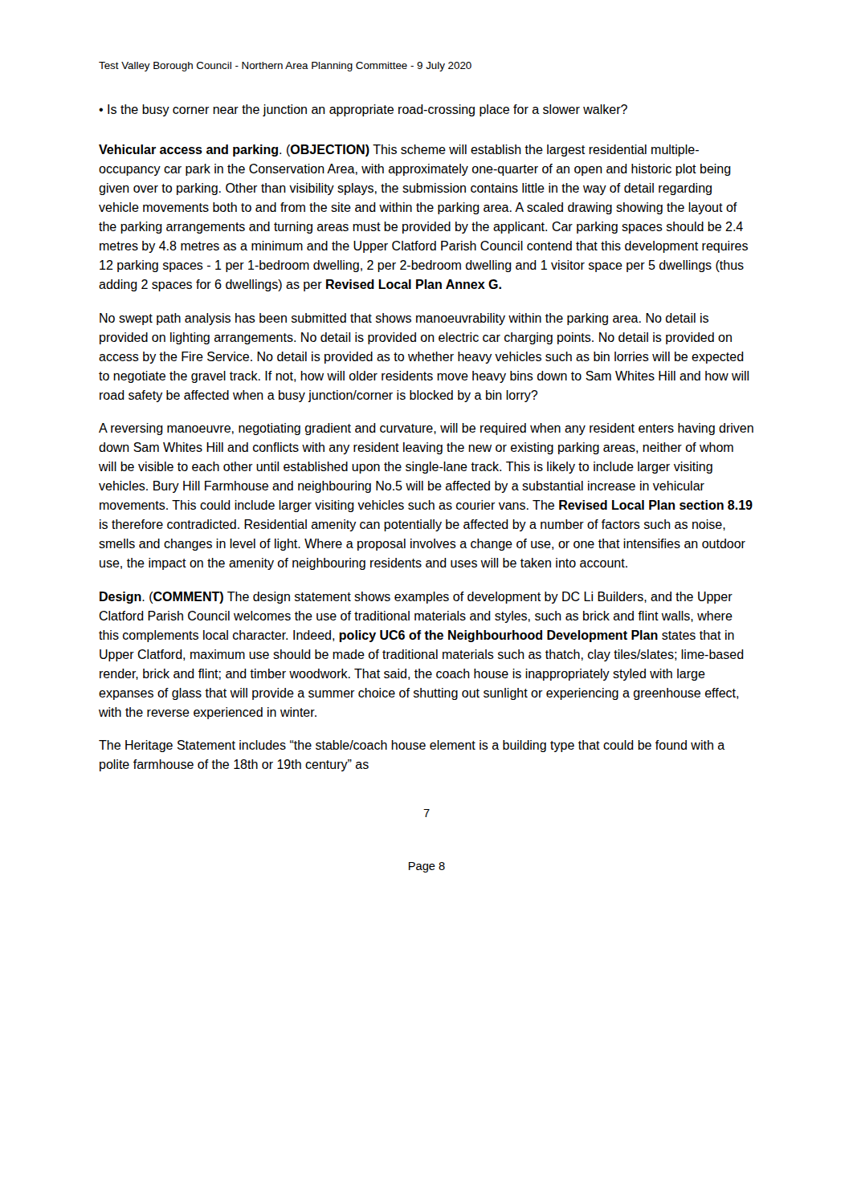Test Valley Borough Council - Northern Area Planning Committee - 9 July 2020
• Is the busy corner near the junction an appropriate road-crossing place for a slower walker?
Vehicular access and parking. (OBJECTION) This scheme will establish the largest residential multiple-occupancy car park in the Conservation Area, with approximately one-quarter of an open and historic plot being given over to parking. Other than visibility splays, the submission contains little in the way of detail regarding vehicle movements both to and from the site and within the parking area. A scaled drawing showing the layout of the parking arrangements and turning areas must be provided by the applicant. Car parking spaces should be 2.4 metres by 4.8 metres as a minimum and the Upper Clatford Parish Council contend that this development requires 12 parking spaces - 1 per 1-bedroom dwelling, 2 per 2-bedroom dwelling and 1 visitor space per 5 dwellings (thus adding 2 spaces for 6 dwellings) as per Revised Local Plan Annex G.
No swept path analysis has been submitted that shows manoeuvrability within the parking area. No detail is provided on lighting arrangements. No detail is provided on electric car charging points. No detail is provided on access by the Fire Service. No detail is provided as to whether heavy vehicles such as bin lorries will be expected to negotiate the gravel track. If not, how will older residents move heavy bins down to Sam Whites Hill and how will road safety be affected when a busy junction/corner is blocked by a bin lorry?
A reversing manoeuvre, negotiating gradient and curvature, will be required when any resident enters having driven down Sam Whites Hill and conflicts with any resident leaving the new or existing parking areas, neither of whom will be visible to each other until established upon the single-lane track. This is likely to include larger visiting vehicles. Bury Hill Farmhouse and neighbouring No.5 will be affected by a substantial increase in vehicular movements. This could include larger visiting vehicles such as courier vans. The Revised Local Plan section 8.19 is therefore contradicted. Residential amenity can potentially be affected by a number of factors such as noise, smells and changes in level of light. Where a proposal involves a change of use, or one that intensifies an outdoor use, the impact on the amenity of neighbouring residents and uses will be taken into account.
Design. (COMMENT) The design statement shows examples of development by DC Li Builders, and the Upper Clatford Parish Council welcomes the use of traditional materials and styles, such as brick and flint walls, where this complements local character. Indeed, policy UC6 of the Neighbourhood Development Plan states that in Upper Clatford, maximum use should be made of traditional materials such as thatch, clay tiles/slates; lime-based render, brick and flint; and timber woodwork. That said, the coach house is inappropriately styled with large expanses of glass that will provide a summer choice of shutting out sunlight or experiencing a greenhouse effect, with the reverse experienced in winter.
The Heritage Statement includes “the stable/coach house element is a building type that could be found with a polite farmhouse of the 18th or 19th century” as
7
Page 8